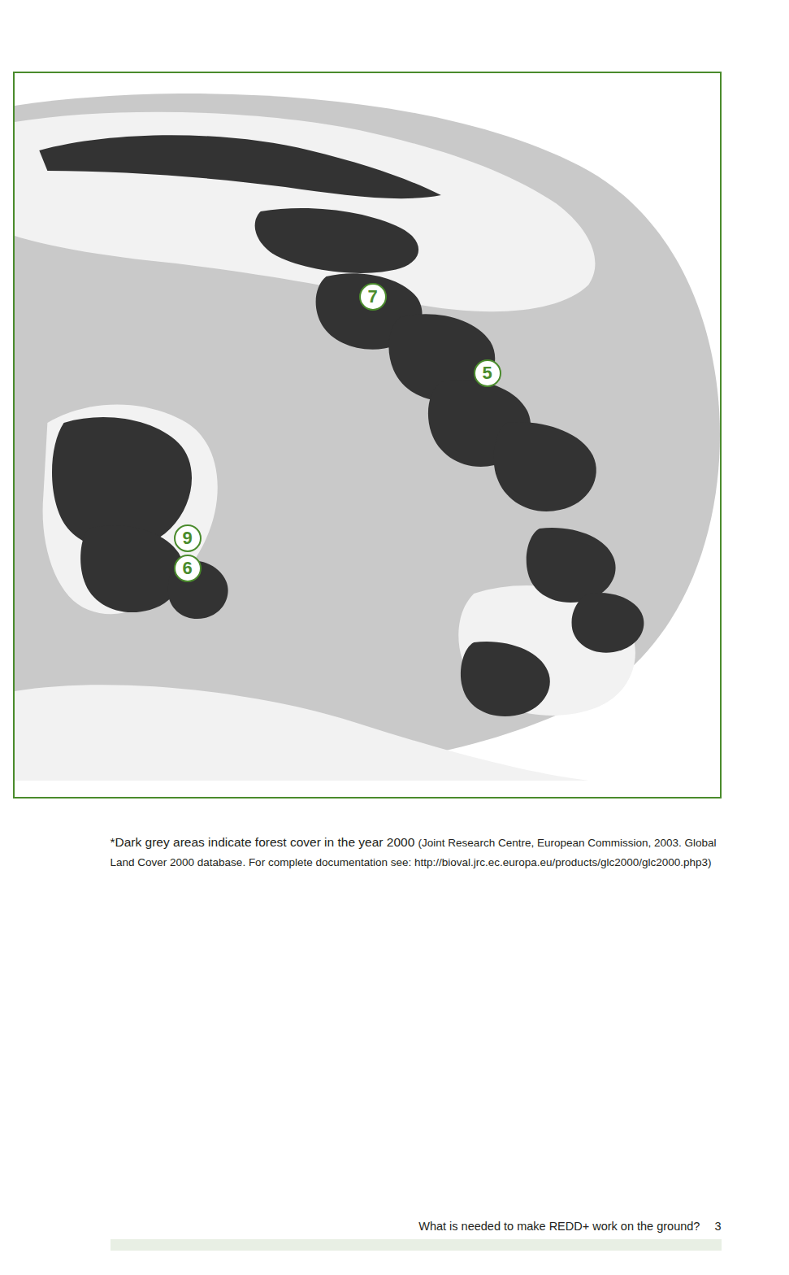7 5 9 6
*Dark grey areas indicate forest cover in the year 2000 (Joint Research Centre, European Commission, 2003. Global Land Cover 2000 database. For complete documentation see: http://bioval.jrc.ec.europa.eu/products/glc2000/glc2000.php3)
What is needed to make REDD+ work on the ground?3